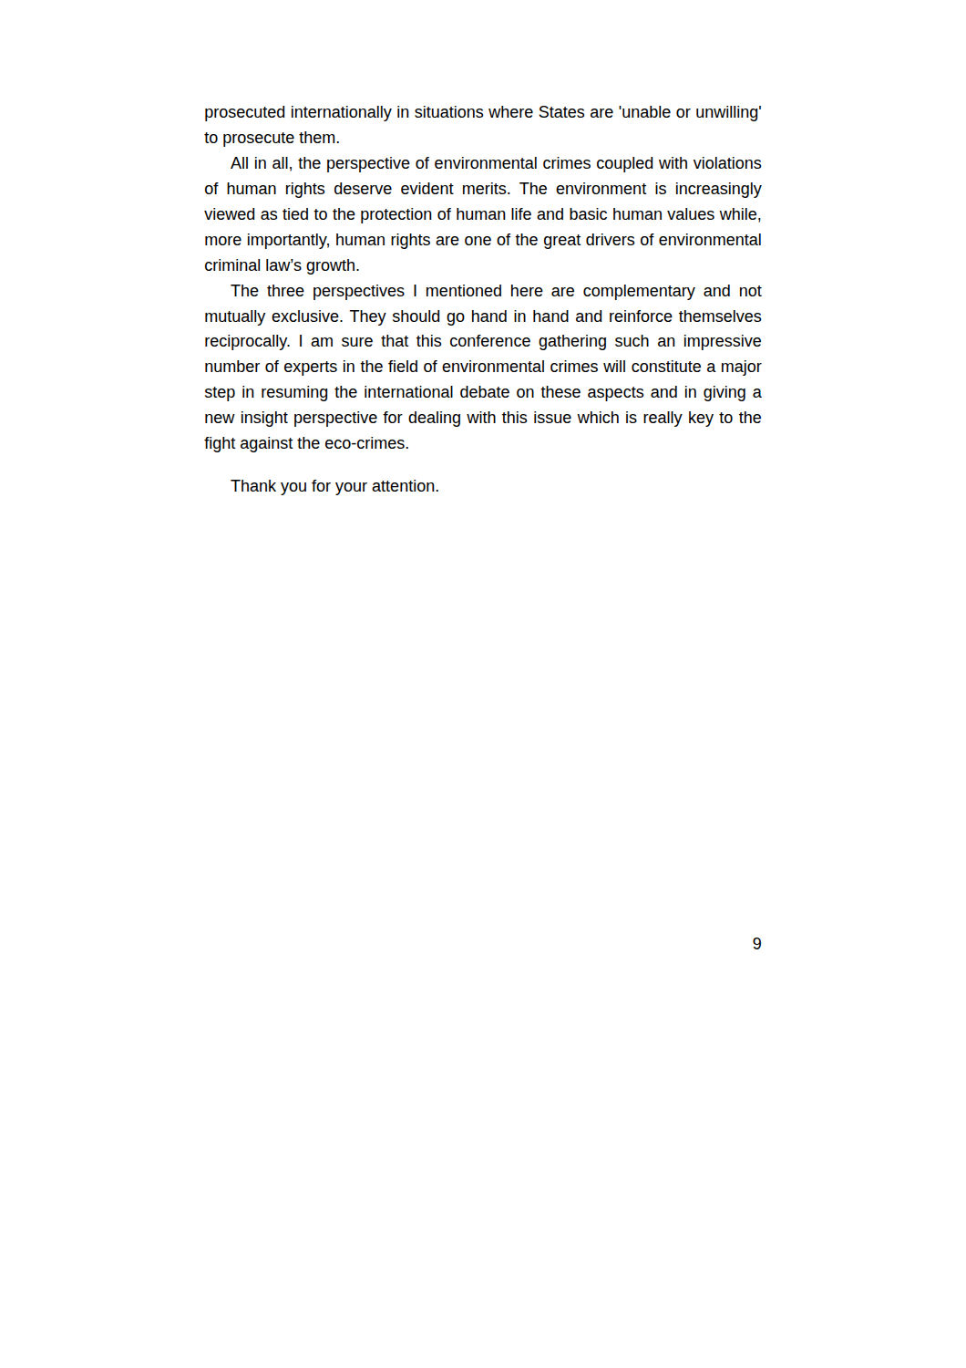prosecuted internationally in situations where States are 'unable or unwilling' to prosecute them.
All in all, the perspective of environmental crimes coupled with violations of human rights deserve evident merits. The environment is increasingly viewed as tied to the protection of human life and basic human values while, more importantly, human rights are one of the great drivers of environmental criminal law’s growth.
The three perspectives I mentioned here are complementary and not mutually exclusive. They should go hand in hand and reinforce themselves reciprocally. I am sure that this conference gathering such an impressive number of experts in the field of environmental crimes will constitute a major step in resuming the international debate on these aspects and in giving a new insight perspective for dealing with this issue which is really key to the fight against the eco-crimes.
Thank you for your attention.
9